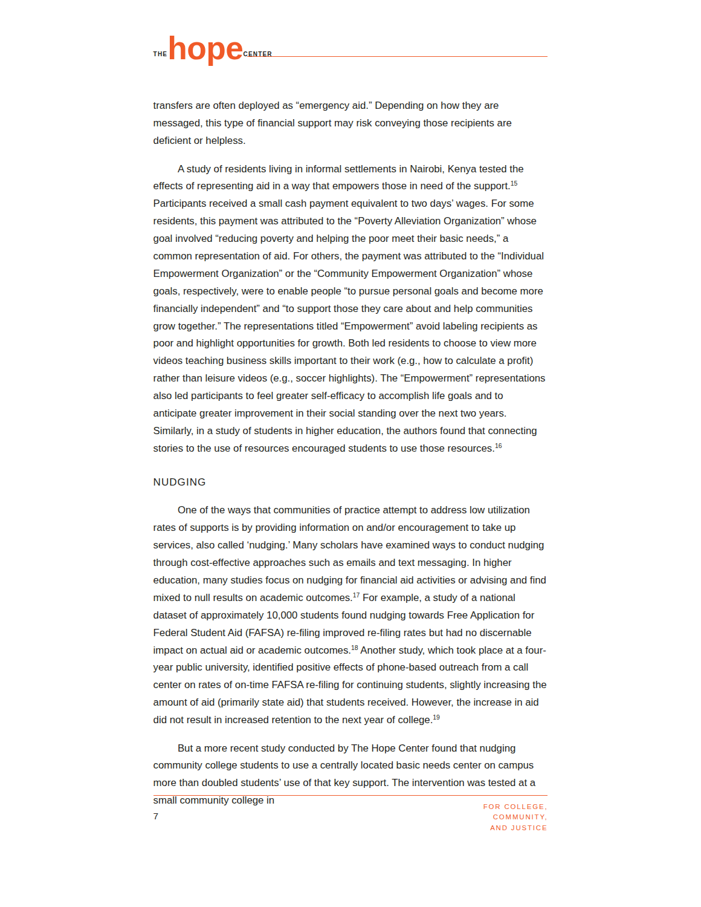The hope Center
transfers are often deployed as “emergency aid.” Depending on how they are messaged, this type of financial support may risk conveying those recipients are deficient or helpless.
A study of residents living in informal settlements in Nairobi, Kenya tested the effects of representing aid in a way that empowers those in need of the support.15 Participants received a small cash payment equivalent to two days’ wages. For some residents, this payment was attributed to the “Poverty Alleviation Organization” whose goal involved “reducing poverty and helping the poor meet their basic needs,” a common representation of aid. For others, the payment was attributed to the “Individual Empowerment Organization” or the “Community Empowerment Organization” whose goals, respectively, were to enable people “to pursue personal goals and become more financially independent” and “to support those they care about and help communities grow together.” The representations titled “Empowerment” avoid labeling recipients as poor and highlight opportunities for growth. Both led residents to choose to view more videos teaching business skills important to their work (e.g., how to calculate a profit) rather than leisure videos (e.g., soccer highlights). The “Empowerment” representations also led participants to feel greater self-efficacy to accomplish life goals and to anticipate greater improvement in their social standing over the next two years. Similarly, in a study of students in higher education, the authors found that connecting stories to the use of resources encouraged students to use those resources.16
Nudging
One of the ways that communities of practice attempt to address low utilization rates of supports is by providing information on and/or encouragement to take up services, also called ‘nudging.’ Many scholars have examined ways to conduct nudging through cost-effective approaches such as emails and text messaging. In higher education, many studies focus on nudging for financial aid activities or advising and find mixed to null results on academic outcomes.17 For example, a study of a national dataset of approximately 10,000 students found nudging towards Free Application for Federal Student Aid (FAFSA) re-filing improved re-filing rates but had no discernable impact on actual aid or academic outcomes.18 Another study, which took place at a four-year public university, identified positive effects of phone-based outreach from a call center on rates of on-time FAFSA re-filing for continuing students, slightly increasing the amount of aid (primarily state aid) that students received. However, the increase in aid did not result in increased retention to the next year of college.19
But a more recent study conducted by The Hope Center found that nudging community college students to use a centrally located basic needs center on campus more than doubled students’ use of that key support. The intervention was tested at a small community college in
7
For College,
Community,
and Justice